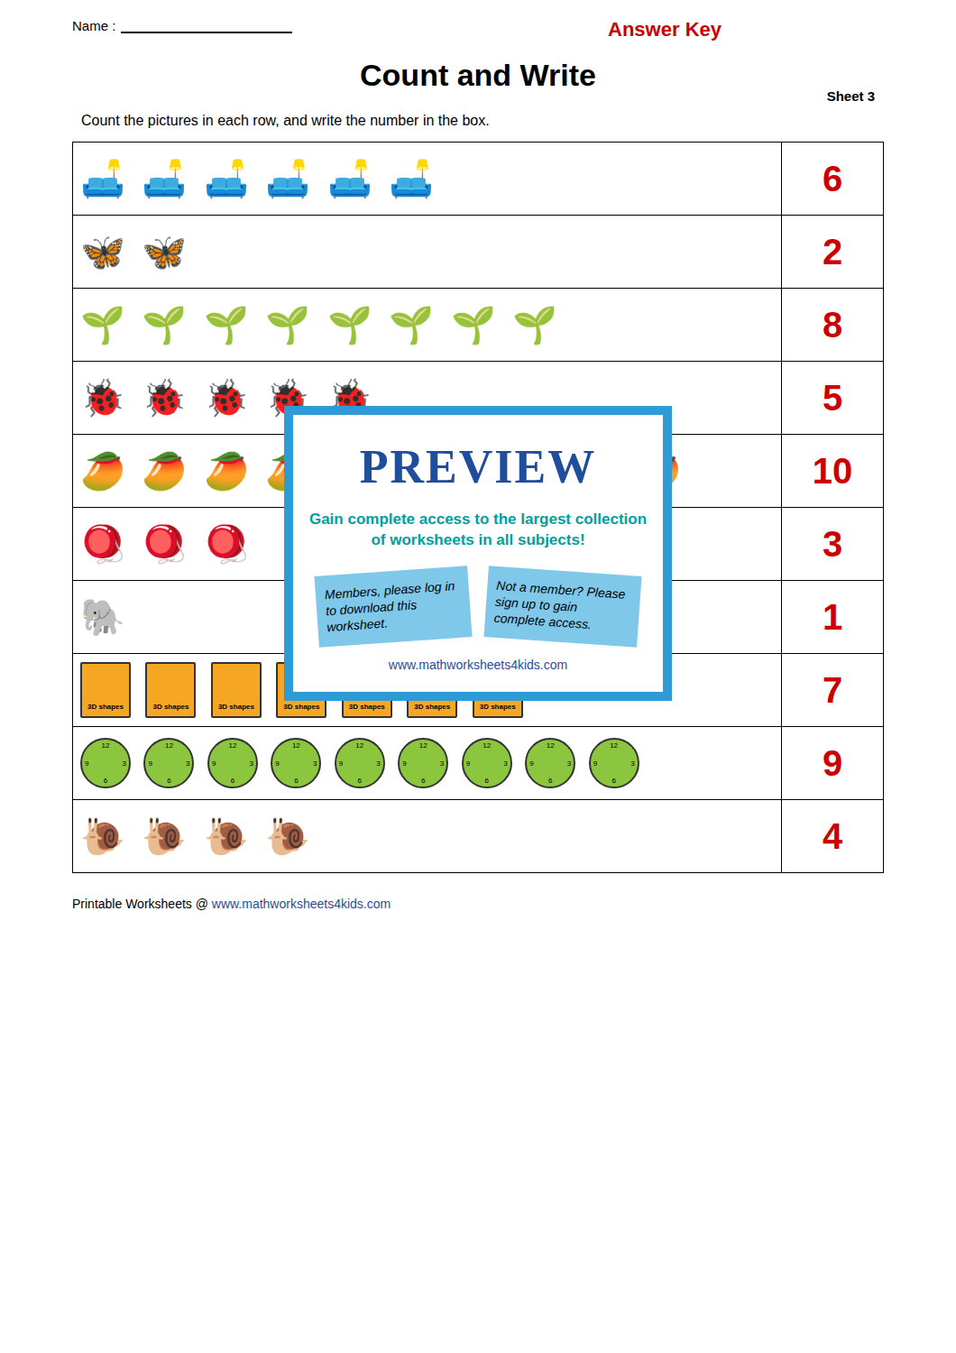Name :
Answer Key
Count and Write
Sheet 3
Count the pictures in each row, and write the number in the box.
| 🛋️ 🛋️ 🛋️ 🛋️ 🛋️ 🛋️ | 6 |
| 🦋 🦋 | 2 |
| 🌱 🌱 🌱 🌱 🌱 🌱 🌱 🌱 | 8 |
| 🐞 🐞 🐞 🐞 🐞 | 5 |
| 🥭 🥭 🥭 🥭 🥭 🥭 🥭 🥭 🥭 🥭 | 10 |
| 🪀 🪀 🪀 | 3 |
| 🐘 | 1 |
| 3D shapes 3D shapes 3D shapes 3D shapes 3D shapes 3D shapes 3D shapes | 7 |
| 12 3 6 9 12 3 6 9 12 3 6 9 12 3 6 9 12 3 6 9 12 3 6 9 12 3 6 9 12 3 6 9 12 3 6 9 | 9 |
| 🐌 🐌 🐌 🐌 | 4 |
PREVIEW
Gain complete access to the largest collection of worksheets in all subjects!
Members, please log in to download this worksheet.
Not a member? Please sign up to gain complete access.
www.mathworksheets4kids.com
Printable Worksheets @ www.mathworksheets4kids.com